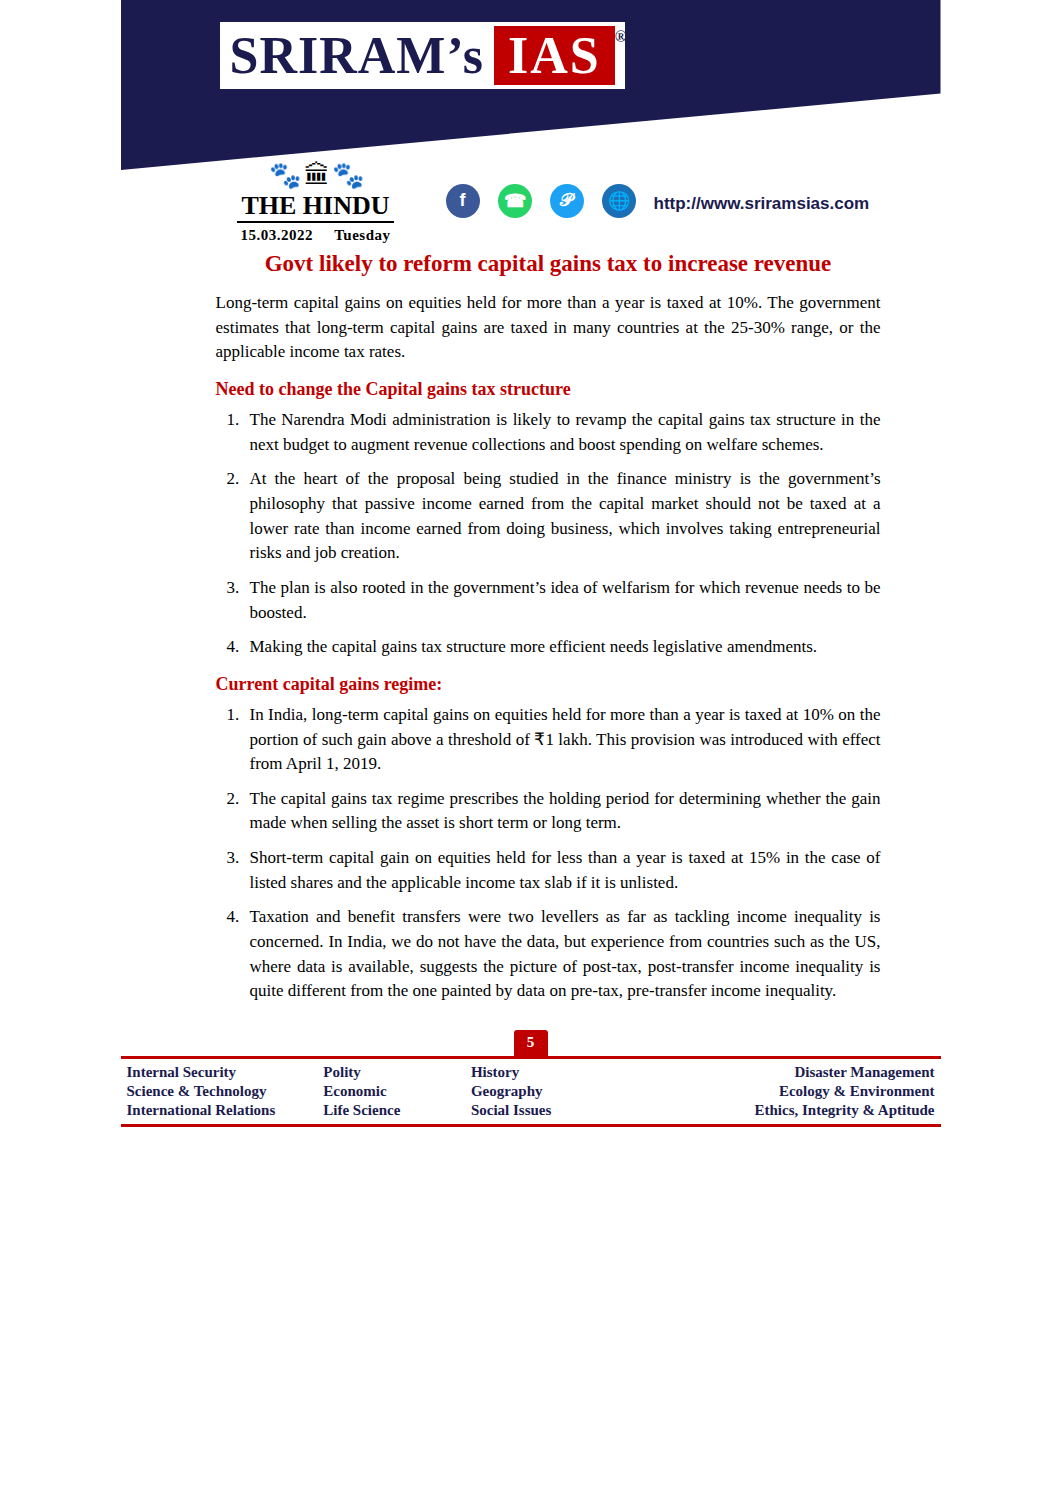SRIRAM’s IAS®
🐾 🏛 🐾
THE HINDU
15.03.2022 Tuesday
f ☎ 𝒫 🌐
http://www.sriramsias.com
Govt likely to reform capital gains tax to increase revenue
Long-term capital gains on equities held for more than a year is taxed at 10%. The government estimates that long-term capital gains are taxed in many countries at the 25-30% range, or the applicable income tax rates.
Need to change the Capital gains tax structure
The Narendra Modi administration is likely to revamp the capital gains tax structure in the next budget to augment revenue collections and boost spending on welfare schemes.
At the heart of the proposal being studied in the finance ministry is the government’s philosophy that passive income earned from the capital market should not be taxed at a lower rate than income earned from doing business, which involves taking entrepreneurial risks and job creation.
The plan is also rooted in the government’s idea of welfarism for which revenue needs to be boosted.
Making the capital gains tax structure more efficient needs legislative amendments.
Current capital gains regime:
In India, long-term capital gains on equities held for more than a year is taxed at 10% on the portion of such gain above a threshold of ₹1 lakh. This provision was introduced with effect from April 1, 2019.
The capital gains tax regime prescribes the holding period for determining whether the gain made when selling the asset is short term or long term.
Short-term capital gain on equities held for less than a year is taxed at 15% in the case of listed shares and the applicable income tax slab if it is unlisted.
Taxation and benefit transfers were two levellers as far as tackling income inequality is concerned. In India, we do not have the data, but experience from countries such as the US, where data is available, suggests the picture of post-tax, post-transfer income inequality is quite different from the one painted by data on pre-tax, pre-transfer income inequality.
5
| Internal Security | Polity | History | Disaster Management |
| Science & Technology | Economic | Geography | Ecology & Environment |
| International Relations | Life Science | Social Issues | Ethics, Integrity & Aptitude |